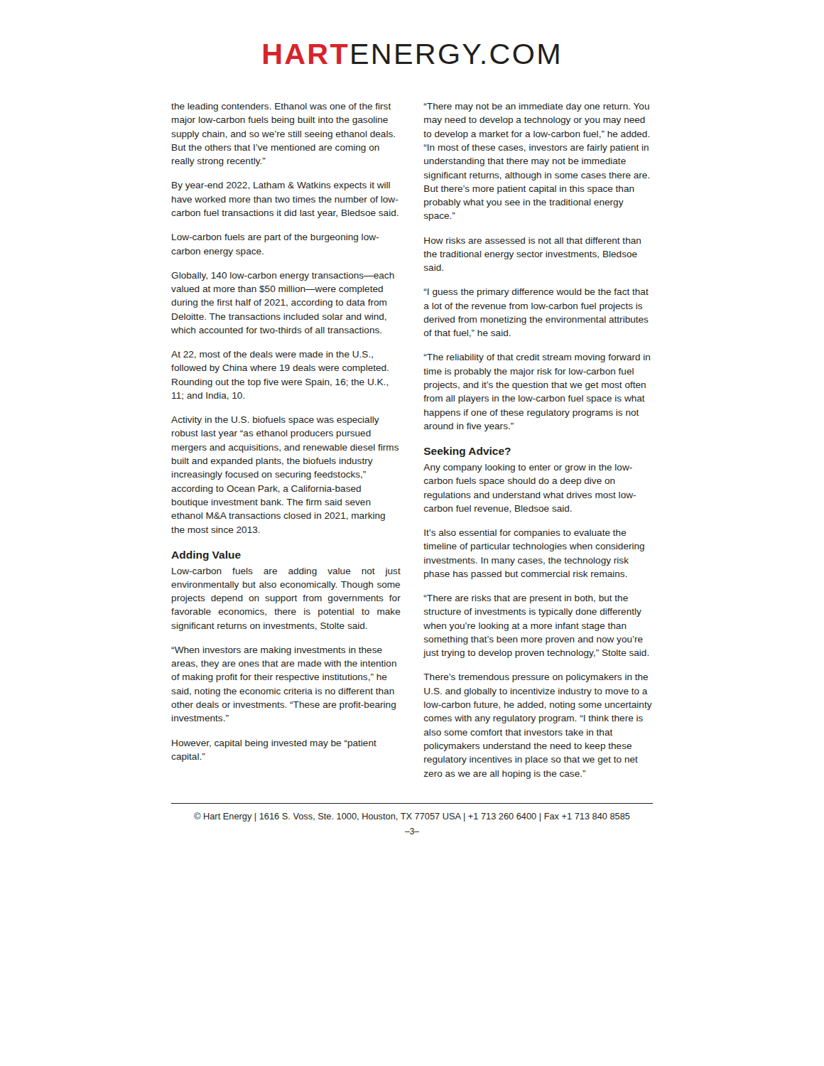HART ENERGY.COM
the leading contenders. Ethanol was one of the first major low-carbon fuels being built into the gasoline supply chain, and so we’re still seeing ethanol deals. But the others that I’ve mentioned are coming on really strong recently.”
By year-end 2022, Latham & Watkins expects it will have worked more than two times the number of low-carbon fuel transactions it did last year, Bledsoe said.
Low-carbon fuels are part of the burgeoning low-carbon energy space.
Globally, 140 low-carbon energy transactions—each valued at more than $50 million—were completed during the first half of 2021, according to data from Deloitte. The transactions included solar and wind, which accounted for two-thirds of all transactions.
At 22, most of the deals were made in the U.S., followed by China where 19 deals were completed. Rounding out the top five were Spain, 16; the U.K., 11; and India, 10.
Activity in the U.S. biofuels space was especially robust last year “as ethanol producers pursued mergers and acquisitions, and renewable diesel firms built and expanded plants, the biofuels industry increasingly focused on securing feedstocks,” according to Ocean Park, a California-based boutique investment bank. The firm said seven ethanol M&A transactions closed in 2021, marking the most since 2013.
Adding Value
Low-carbon fuels are adding value not just environmentally but also economically. Though some projects depend on support from governments for favorable economics, there is potential to make significant returns on investments, Stolte said.
“When investors are making investments in these areas, they are ones that are made with the intention of making profit for their respective institutions,” he said, noting the economic criteria is no different than other deals or investments. “These are profit-bearing investments.”
However, capital being invested may be “patient capital.”
“There may not be an immediate day one return. You may need to develop a technology or you may need to develop a market for a low-carbon fuel,” he added. “In most of these cases, investors are fairly patient in understanding that there may not be immediate significant returns, although in some cases there are. But there’s more patient capital in this space than probably what you see in the traditional energy space.”
How risks are assessed is not all that different than the traditional energy sector investments, Bledsoe said.
“I guess the primary difference would be the fact that a lot of the revenue from low-carbon fuel projects is derived from monetizing the environmental attributes of that fuel,” he said.
“The reliability of that credit stream moving forward in time is probably the major risk for low-carbon fuel projects, and it’s the question that we get most often from all players in the low-carbon fuel space is what happens if one of these regulatory programs is not around in five years.”
Seeking Advice?
Any company looking to enter or grow in the low-carbon fuels space should do a deep dive on regulations and understand what drives most low-carbon fuel revenue, Bledsoe said.
It’s also essential for companies to evaluate the timeline of particular technologies when considering investments. In many cases, the technology risk phase has passed but commercial risk remains.
“There are risks that are present in both, but the structure of investments is typically done differently when you’re looking at a more infant stage than something that’s been more proven and now you’re just trying to develop proven technology,” Stolte said.
There’s tremendous pressure on policymakers in the U.S. and globally to incentivize industry to move to a low-carbon future, he added, noting some uncertainty comes with any regulatory program. “I think there is also some comfort that investors take in that policymakers understand the need to keep these regulatory incentives in place so that we get to net zero as we are all hoping is the case.”
© Hart Energy | 1616 S. Voss, Ste. 1000, Houston, TX 77057 USA | +1 713 260 6400 | Fax +1 713 840 8585
–3–